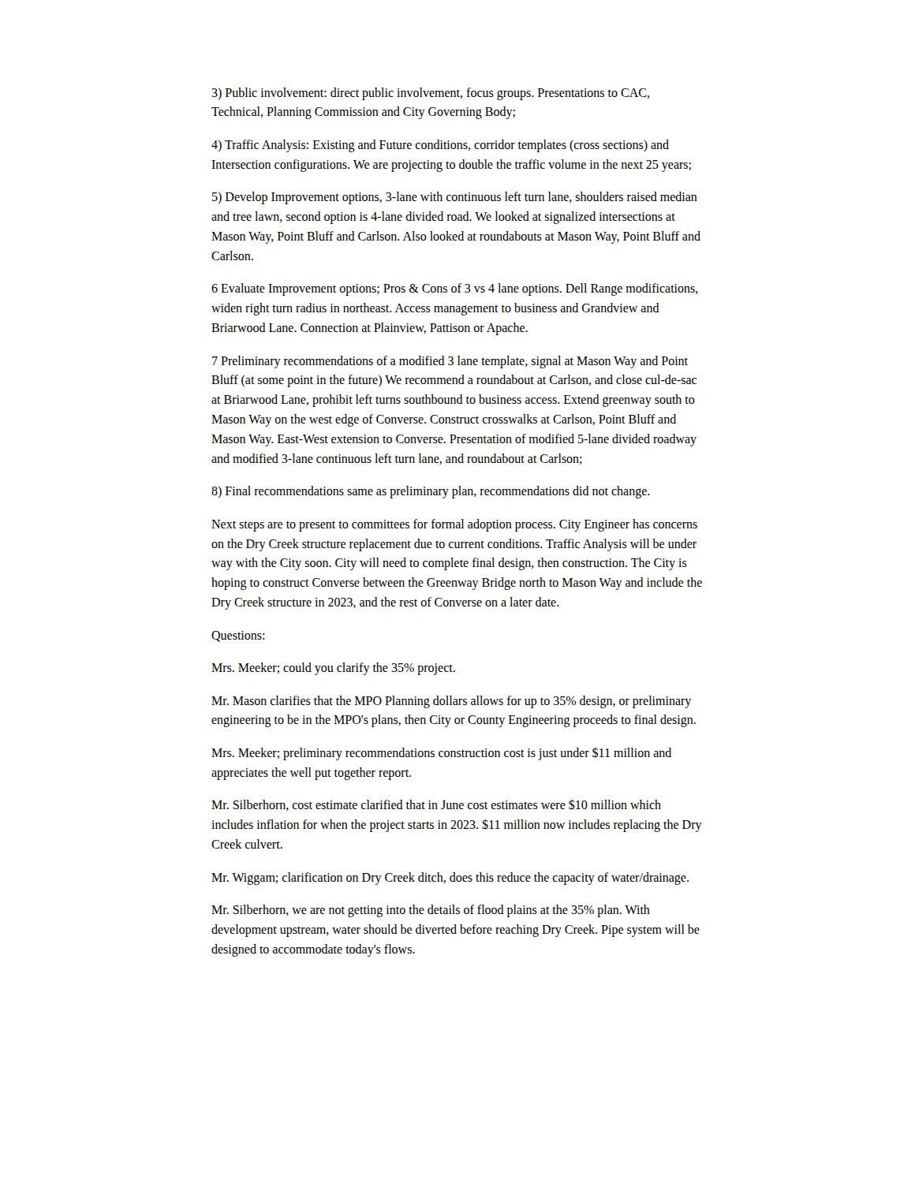3) Public involvement: direct public involvement, focus groups. Presentations to CAC, Technical, Planning Commission and City Governing Body;
4) Traffic Analysis: Existing and Future conditions, corridor templates (cross sections) and Intersection configurations. We are projecting to double the traffic volume in the next 25 years;
5) Develop Improvement options, 3-lane with continuous left turn lane, shoulders raised median and tree lawn, second option is 4-lane divided road. We looked at signalized intersections at Mason Way, Point Bluff and Carlson. Also looked at roundabouts at Mason Way, Point Bluff and Carlson.
6 Evaluate Improvement options; Pros & Cons of 3 vs 4 lane options. Dell Range modifications, widen right turn radius in northeast. Access management to business and Grandview and Briarwood Lane. Connection at Plainview, Pattison or Apache.
7 Preliminary recommendations of a modified 3 lane template, signal at Mason Way and Point Bluff (at some point in the future) We recommend a roundabout at Carlson, and close cul-de-sac at Briarwood Lane, prohibit left turns southbound to business access. Extend greenway south to Mason Way on the west edge of Converse. Construct crosswalks at Carlson, Point Bluff and Mason Way. East-West extension to Converse. Presentation of modified 5-lane divided roadway and modified 3-lane continuous left turn lane, and roundabout at Carlson;
8) Final recommendations same as preliminary plan, recommendations did not change.
Next steps are to present to committees for formal adoption process. City Engineer has concerns on the Dry Creek structure replacement due to current conditions. Traffic Analysis will be under way with the City soon. City will need to complete final design, then construction. The City is hoping to construct Converse between the Greenway Bridge north to Mason Way and include the Dry Creek structure in 2023, and the rest of Converse on a later date.
Questions:
Mrs. Meeker; could you clarify the 35% project.
Mr. Mason clarifies that the MPO Planning dollars allows for up to 35% design, or preliminary engineering to be in the MPO's plans, then City or County Engineering proceeds to final design.
Mrs. Meeker; preliminary recommendations construction cost is just under $11 million and appreciates the well put together report.
Mr. Silberhorn, cost estimate clarified that in June cost estimates were $10 million which includes inflation for when the project starts in 2023. $11 million now includes replacing the Dry Creek culvert.
Mr. Wiggam; clarification on Dry Creek ditch, does this reduce the capacity of water/drainage.
Mr. Silberhorn, we are not getting into the details of flood plains at the 35% plan. With development upstream, water should be diverted before reaching Dry Creek. Pipe system will be designed to accommodate today's flows.